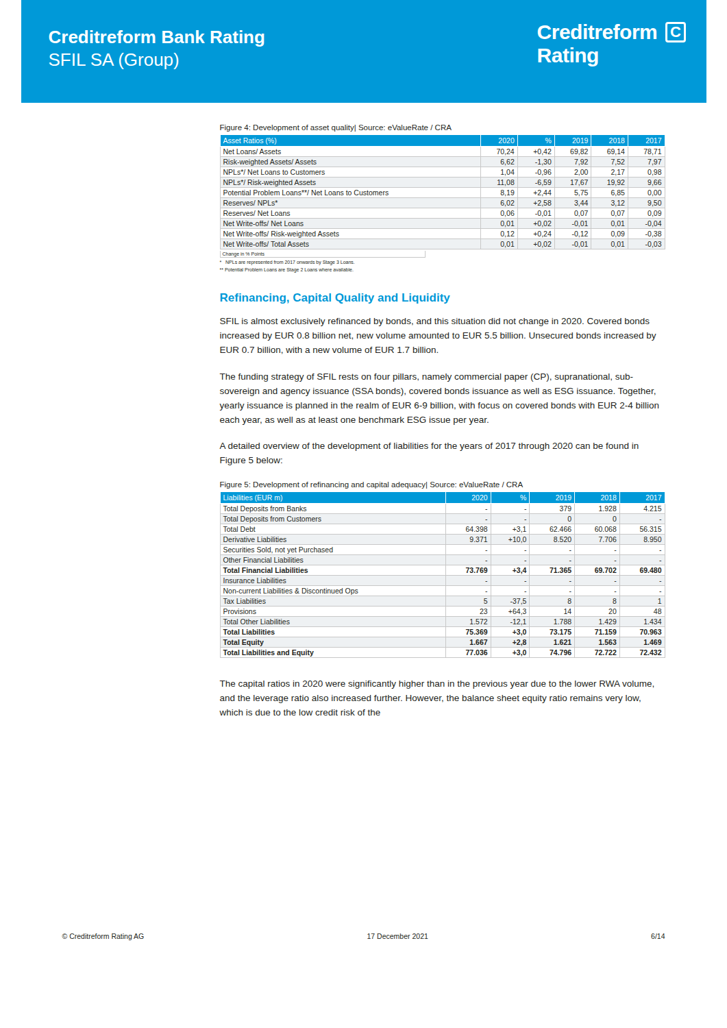Creditreform Bank Rating
SFIL SA (Group)
Creditreform C
Rating
Figure 4: Development of asset quality| Source: eValueRate / CRA
| Asset Ratios (%) | 2020 | % | 2019 | 2018 | 2017 |
| --- | --- | --- | --- | --- | --- |
| Net Loans/ Assets | 70,24 | +0,42 | 69,82 | 69,14 | 78,71 |
| Risk-weighted Assets/ Assets | 6,62 | -1,30 | 7,92 | 7,52 | 7,97 |
| NPLs*/ Net Loans to Customers | 1,04 | -0,96 | 2,00 | 2,17 | 0,98 |
| NPLs*/ Risk-weighted Assets | 11,08 | -6,59 | 17,67 | 19,92 | 9,66 |
| Potential Problem Loans**/ Net Loans to Customers | 8,19 | +2,44 | 5,75 | 6,85 | 0,00 |
| Reserves/ NPLs* | 6,02 | +2,58 | 3,44 | 3,12 | 9,50 |
| Reserves/ Net Loans | 0,06 | -0,01 | 0,07 | 0,07 | 0,09 |
| Net Write-offs/ Net Loans | 0,01 | +0,02 | -0,01 | 0,01 | -0,04 |
| Net Write-offs/ Risk-weighted Assets | 0,12 | +0,24 | -0,12 | 0,09 | -0,38 |
| Net Write-offs/ Total Assets | 0,01 | +0,02 | -0,01 | 0,01 | -0,03 |
Change in % Points
* NPLs are represented from 2017 onwards by Stage 3 Loans.
** Potential Problem Loans are Stage 2 Loans where available.
Refinancing, Capital Quality and Liquidity
SFIL is almost exclusively refinanced by bonds, and this situation did not change in 2020. Covered bonds increased by EUR 0.8 billion net, new volume amounted to EUR 5.5 billion. Unsecured bonds increased by EUR 0.7 billion, with a new volume of EUR 1.7 billion.
The funding strategy of SFIL rests on four pillars, namely commercial paper (CP), supranational, sub-sovereign and agency issuance (SSA bonds), covered bonds issuance as well as ESG issuance. Together, yearly issuance is planned in the realm of EUR 6-9 billion, with focus on covered bonds with EUR 2-4 billion each year, as well as at least one benchmark ESG issue per year.
A detailed overview of the development of liabilities for the years of 2017 through 2020 can be found in Figure 5 below:
Figure 5: Development of refinancing and capital adequacy| Source: eValueRate / CRA
| Liabilities (EUR m) | 2020 | % | 2019 | 2018 | 2017 |
| --- | --- | --- | --- | --- | --- |
| Total Deposits from Banks | - | - | 379 | 1.928 | 4.215 |
| Total Deposits from Customers | - | - | 0 | 0 | - |
| Total Debt | 64.398 | +3,1 | 62.466 | 60.068 | 56.315 |
| Derivative Liabilities | 9.371 | +10,0 | 8.520 | 7.706 | 8.950 |
| Securities Sold, not yet Purchased | - | - | - | - | - |
| Other Financial Liabilities | - | - | - | - | - |
| Total Financial Liabilities | 73.769 | +3,4 | 71.365 | 69.702 | 69.480 |
| Insurance Liabilities | - | - | - | - | - |
| Non-current Liabilities & Discontinued Ops | - | - | - | - | - |
| Tax Liabilities | 5 | -37,5 | 8 | 8 | 1 |
| Provisions | 23 | +64,3 | 14 | 20 | 48 |
| Total Other Liabilities | 1.572 | -12,1 | 1.788 | 1.429 | 1.434 |
| Total Liabilities | 75.369 | +3,0 | 73.175 | 71.159 | 70.963 |
| Total Equity | 1.667 | +2,8 | 1.621 | 1.563 | 1.469 |
| Total Liabilities and Equity | 77.036 | +3,0 | 74.796 | 72.722 | 72.432 |
The capital ratios in 2020 were significantly higher than in the previous year due to the lower RWA volume, and the leverage ratio also increased further. However, the balance sheet equity ratio remains very low, which is due to the low credit risk of the
© Creditreform Rating AG
17 December 2021
6/14